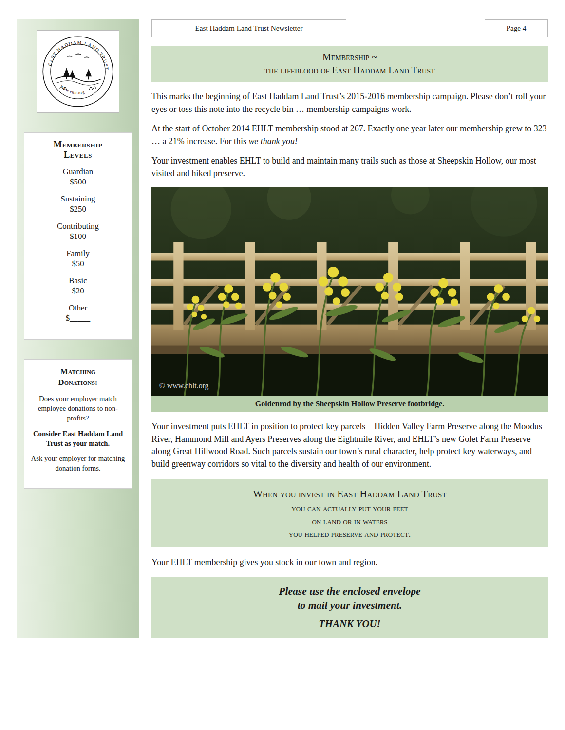EAST HADDAM LAND TRUST www.ehlt.org
Membership
Levels
Guardian$500
Sustaining$250
Contributing$100
Family$50
Basic$20
Other$_____
Matching
Donations:
Does your employer match employee donations to non-profits?
Consider East Haddam Land Trust as your match.
Ask your employer for matching donation forms.
East Haddam Land Trust Newsletter
Page 4
Membership ~
the lifeblood of East Haddam Land Trust
This marks the beginning of East Haddam Land Trust’s 2015-2016 membership campaign. Please don’t roll your eyes or toss this note into the recycle bin … membership campaigns work.
At the start of October 2014 EHLT membership stood at 267. Exactly one year later our membership grew to 323 … a 21% increase. For this we thank you!
Your investment enables EHLT to build and maintain many trails such as those at Sheepskin Hollow, our most visited and hiked preserve.
© www.ehlt.org
Goldenrod by the Sheepskin Hollow Preserve footbridge.
Your investment puts EHLT in position to protect key parcels—Hidden Valley Farm Preserve along the Moodus River, Hammond Mill and Ayers Preserves along the Eightmile River, and EHLT’s new Golet Farm Preserve along Great Hillwood Road. Such parcels sustain our town’s rural character, help protect key waterways, and build greenway corridors so vital to the diversity and health of our environment.
When you invest in East Haddam Land Trust you can actually put your feet on land or in waters you helped preserve and protect.
Your EHLT membership gives you stock in our town and region.
Please use the enclosed envelope
to mail your investment. THANK YOU!